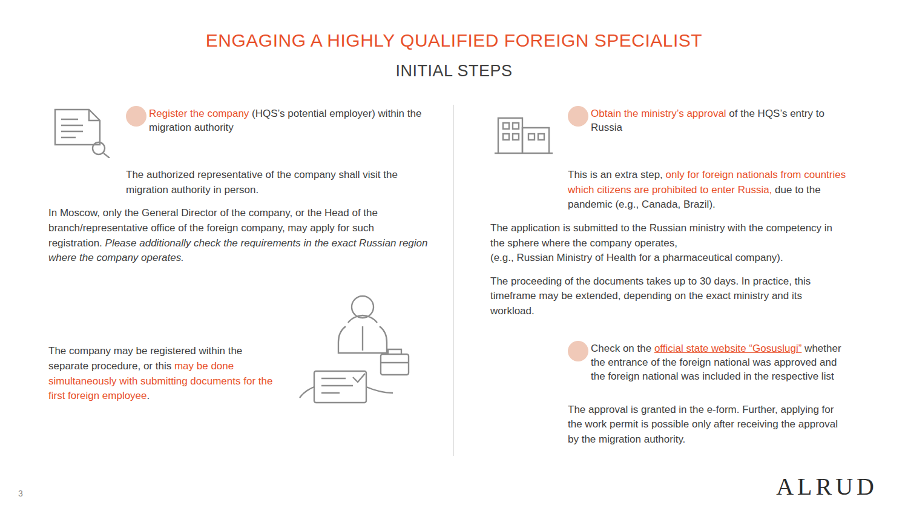ENGAGING A HIGHLY QUALIFIED FOREIGN SPECIALIST
INITIAL STEPS
Register the company (HQS’s potential employer) within the migration authority
The authorized representative of the company shall visit the migration authority in person.
In Moscow, only the General Director of the company, or the Head of the branch/representative office of the foreign company, may apply for such registration. Please additionally check the requirements in the exact Russian region where the company operates.
The company may be registered within the separate procedure, or this may be done simultaneously with submitting documents for the first foreign employee.
Obtain the ministry’s approval of the HQS’s entry to Russia
This is an extra step, only for foreign nationals from countries which citizens are prohibited to enter Russia, due to the pandemic (e.g., Canada, Brazil).
The application is submitted to the Russian ministry with the competency in the sphere where the company operates,
(e.g., Russian Ministry of Health for a pharmaceutical company).
The proceeding of the documents takes up to 30 days. In practice, this timeframe may be extended, depending on the exact ministry and its workload.
Check on the official state website “Gosuslugi” whether the entrance of the foreign national was approved and the foreign national was included in the respective list
The approval is granted in the e-form. Further, applying for the work permit is possible only after receiving the approval by the migration authority.
3
ALRUD